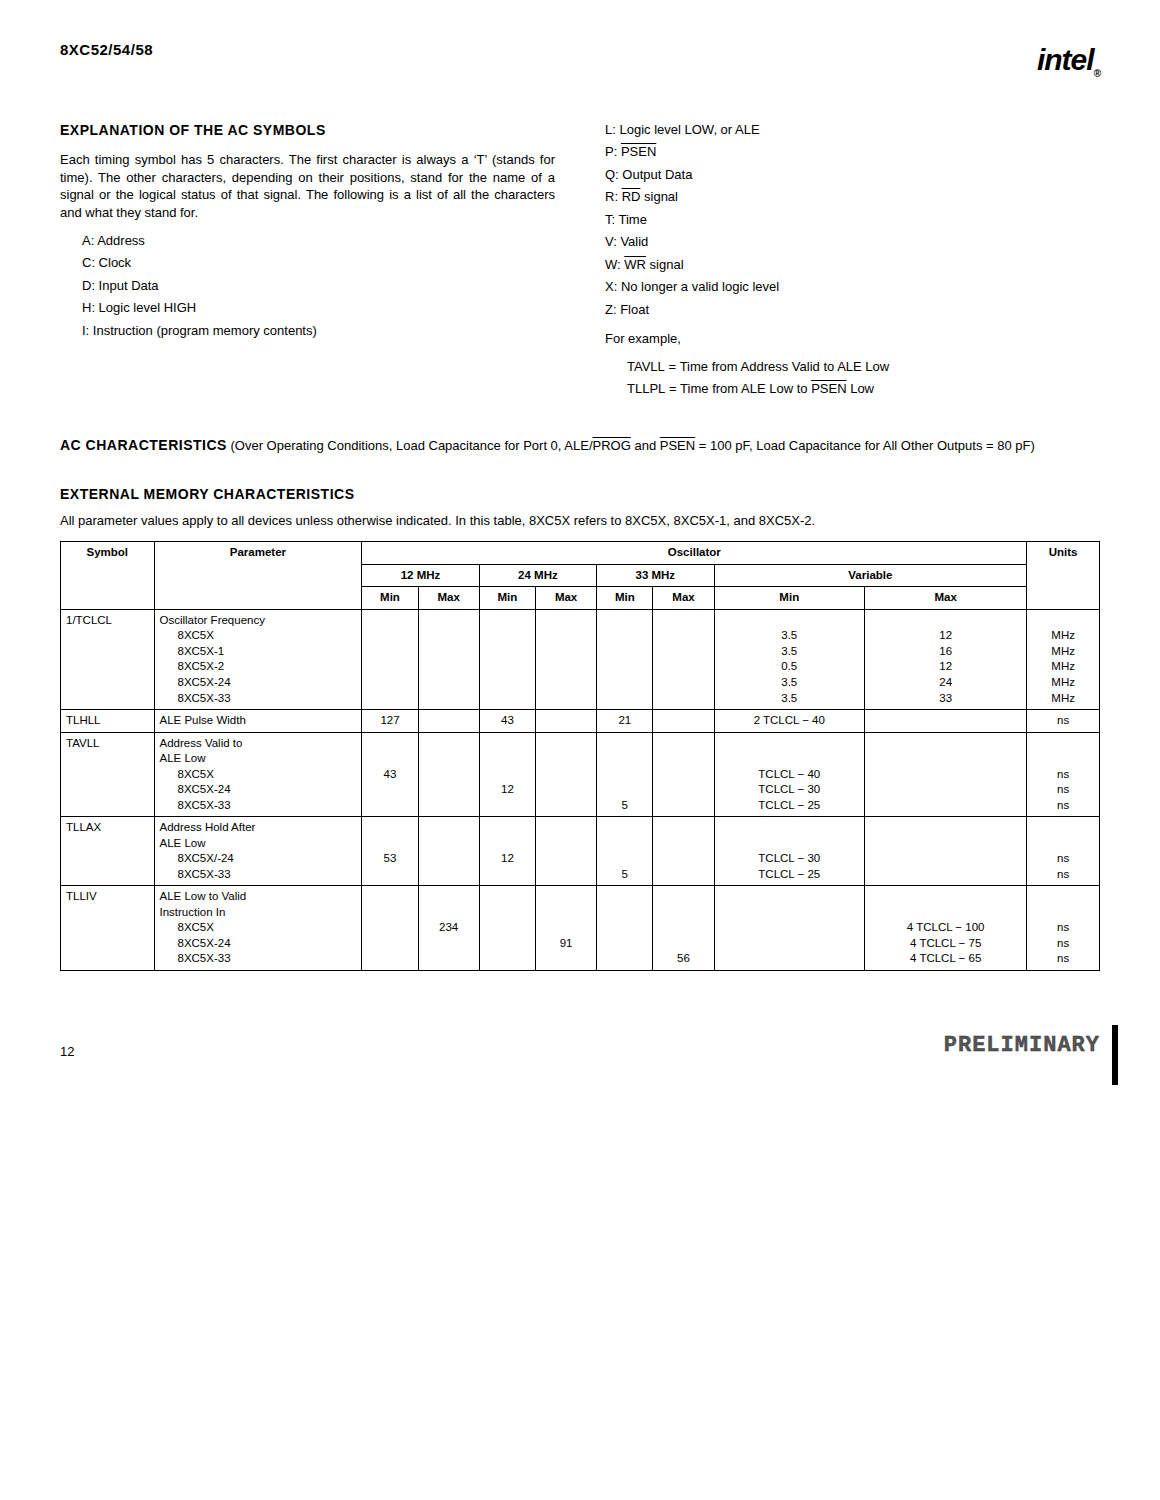8XC52/54/58
intel®
EXPLANATION OF THE AC SYMBOLS
Each timing symbol has 5 characters. The first character is always a ‘T’ (stands for time). The other characters, depending on their positions, stand for the name of a signal or the logical status of that signal. The following is a list of all the characters and what they stand for.
A: Address
C: Clock
D: Input Data
H: Logic level HIGH
I: Instruction (program memory contents)
L: Logic level LOW, or ALE
P: PSEN
Q: Output Data
R: RD signal
T: Time
V: Valid
W: WR signal
X: No longer a valid logic level
Z: Float
For example,
TAVLL = Time from Address Valid to ALE Low
TLLPL = Time from ALE Low to PSEN Low
AC CHARACTERISTICS (Over Operating Conditions, Load Capacitance for Port 0, ALE/PROG and PSEN = 100 pF, Load Capacitance for All Other Outputs = 80 pF)
EXTERNAL MEMORY CHARACTERISTICS
All parameter values apply to all devices unless otherwise indicated. In this table, 8XC5X refers to 8XC5X, 8XC5X-1, and 8XC5X-2.
| Symbol | Parameter | Oscillator | Units |
| --- | --- | --- | --- |
| 12 MHz | 24 MHz | 33 MHz | Variable |
| Min | Max | Min | Max | Min | Max | Min | Max |
| 1/TCLCL | Oscillator Frequency 8XC5X 8XC5X-1 8XC5X-2 8XC5X-24 8XC5X-33 | | | | | | | 3.5 3.5 0.5 3.5 3.5 | 12 16 12 24 33 | MHz MHz MHz MHz MHz |
| TLHLL | ALE Pulse Width | 127 | | 43 | | 21 | | 2 TCLCL − 40 | | ns |
| TAVLL | Address Valid to ALE Low 8XC5X 8XC5X-24 8XC5X-33 | 43 | | 12 | | 5 | | TCLCL − 40 TCLCL − 30 TCLCL − 25 | | ns ns ns |
| TLLAX | Address Hold After ALE Low 8XC5X/-24 8XC5X-33 | 53 | | 12 | | 5 | | TCLCL − 30 TCLCL − 25 | | ns ns |
| TLLIV | ALE Low to Valid Instruction In 8XC5X 8XC5X-24 8XC5X-33 | | 234 | | 91 | | 56 | | 4 TCLCL − 100 4 TCLCL − 75 4 TCLCL − 65 | ns ns ns |
12
PRELIMINARY